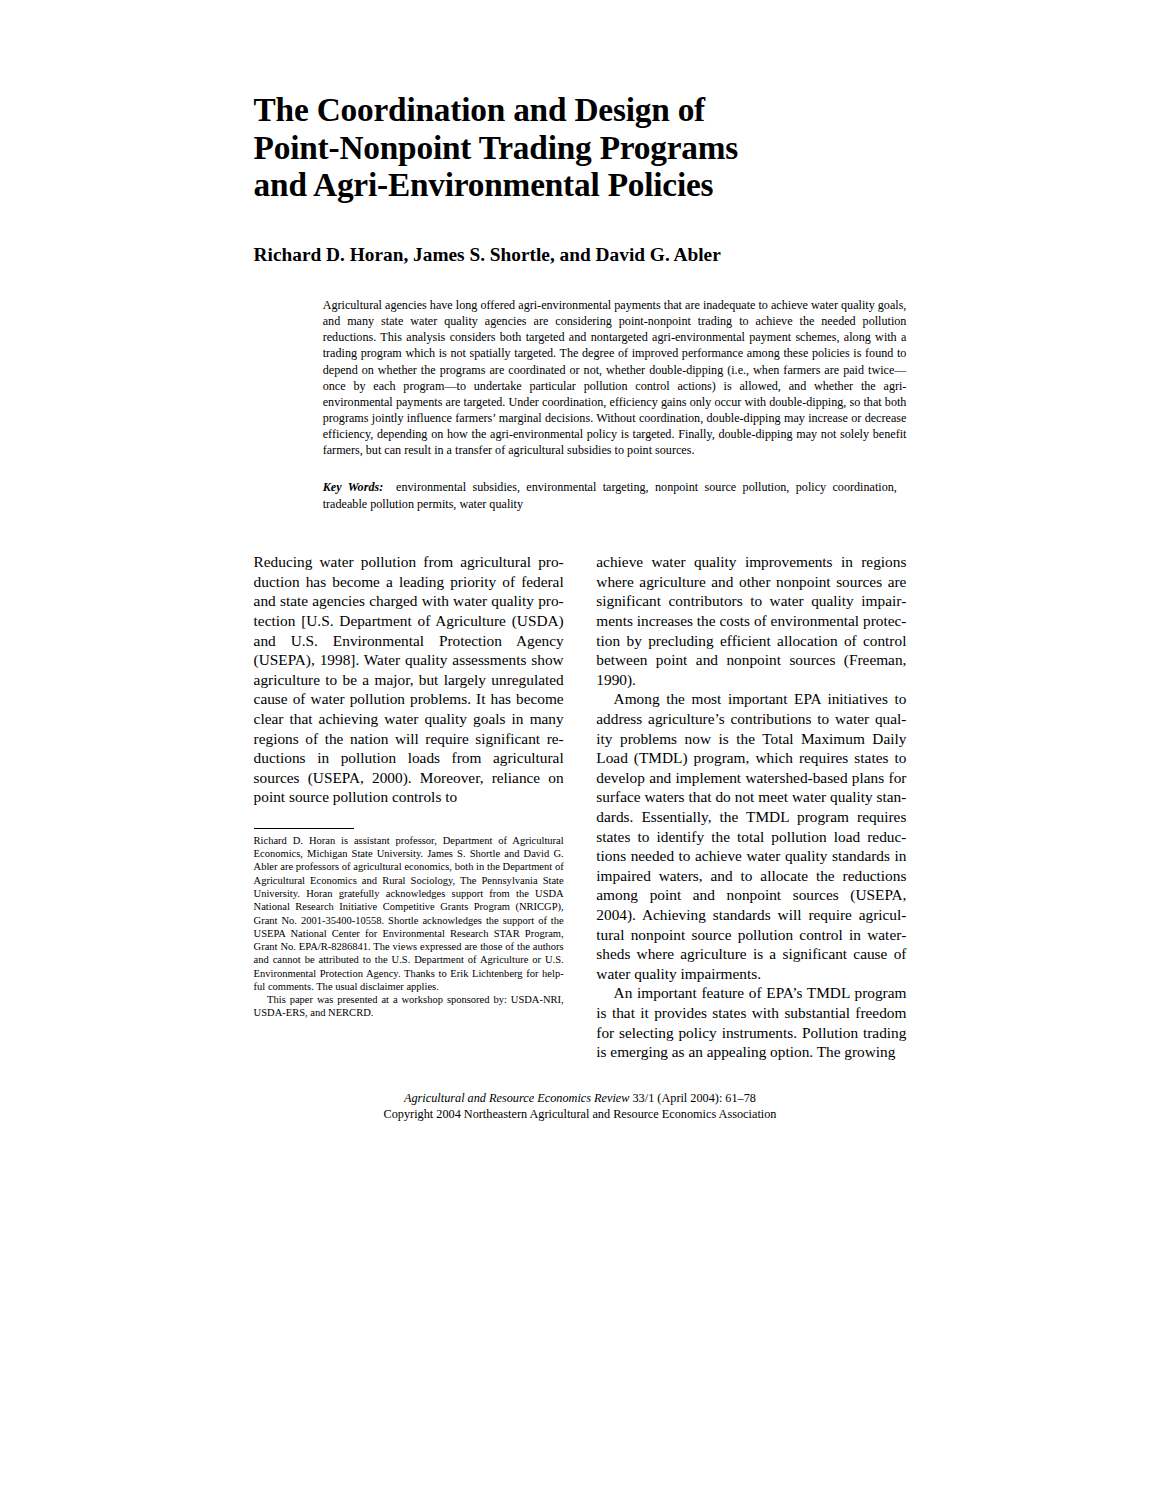The Coordination and Design of
Point-Nonpoint Trading Programs
and Agri-Environmental Policies
Richard D. Horan, James S. Shortle, and David G. Abler
Agricultural agencies have long offered agri-environmental payments that are inadequate to achieve water quality goals, and many state water quality agencies are considering point-nonpoint trading to achieve the needed pollution reductions. This analysis considers both targeted and nontargeted agri-environmental payment schemes, along with a trading program which is not spatially targeted. The degree of improved performance among these policies is found to depend on whether the programs are coordinated or not, whether double-dipping (i.e., when farmers are paid twice—once by each program—to undertake particular pollution control actions) is allowed, and whether the agri-environmental payments are targeted. Under coordination, efficiency gains only occur with double-dipping, so that both programs jointly influence farmers’ marginal decisions. Without coordination, double-dipping may increase or decrease efficiency, depending on how the agri-environmental policy is targeted. Finally, double-dipping may not solely benefit farmers, but can result in a transfer of agricultural subsidies to point sources.
Key Words: environmental subsidies, environmental targeting, nonpoint source pollution, policy coordination, tradeable pollution permits, water quality
Reducing water pollution from agricultural production has become a leading priority of federal and state agencies charged with water quality protection [U.S. Department of Agriculture (USDA) and U.S. Environmental Protection Agency (USEPA), 1998]. Water quality assessments show agriculture to be a major, but largely unregulated cause of water pollution problems. It has become clear that achieving water quality goals in many regions of the nation will require significant reductions in pollution loads from agricultural sources (USEPA, 2000). Moreover, reliance on point source pollution controls to
Richard D. Horan is assistant professor, Department of Agricultural Economics, Michigan State University. James S. Shortle and David G. Abler are professors of agricultural economics, both in the Department of Agricultural Economics and Rural Sociology, The Pennsylvania State University. Horan gratefully acknowledges support from the USDA National Research Initiative Competitive Grants Program (NRICGP), Grant No. 2001-35400-10558. Shortle acknowledges the support of the USEPA National Center for Environmental Research STAR Program, Grant No. EPA/R-8286841. The views expressed are those of the authors and cannot be attributed to the U.S. Department of Agriculture or U.S. Environmental Protection Agency. Thanks to Erik Lichtenberg for helpful comments. The usual disclaimer applies.
This paper was presented at a workshop sponsored by: USDA-NRI, USDA-ERS, and NERCRD.
achieve water quality improvements in regions where agriculture and other nonpoint sources are significant contributors to water quality impairments increases the costs of environmental protection by precluding efficient allocation of control between point and nonpoint sources (Freeman, 1990).
Among the most important EPA initiatives to address agriculture’s contributions to water quality problems now is the Total Maximum Daily Load (TMDL) program, which requires states to develop and implement watershed-based plans for surface waters that do not meet water quality standards. Essentially, the TMDL program requires states to identify the total pollution load reductions needed to achieve water quality standards in impaired waters, and to allocate the reductions among point and nonpoint sources (USEPA, 2004). Achieving standards will require agricultural nonpoint source pollution control in watersheds where agriculture is a significant cause of water quality impairments.
An important feature of EPA’s TMDL program is that it provides states with substantial freedom for selecting policy instruments. Pollution trading is emerging as an appealing option. The growing
Agricultural and Resource Economics Review 33/1 (April 2004): 61–78
Copyright 2004 Northeastern Agricultural and Resource Economics Association